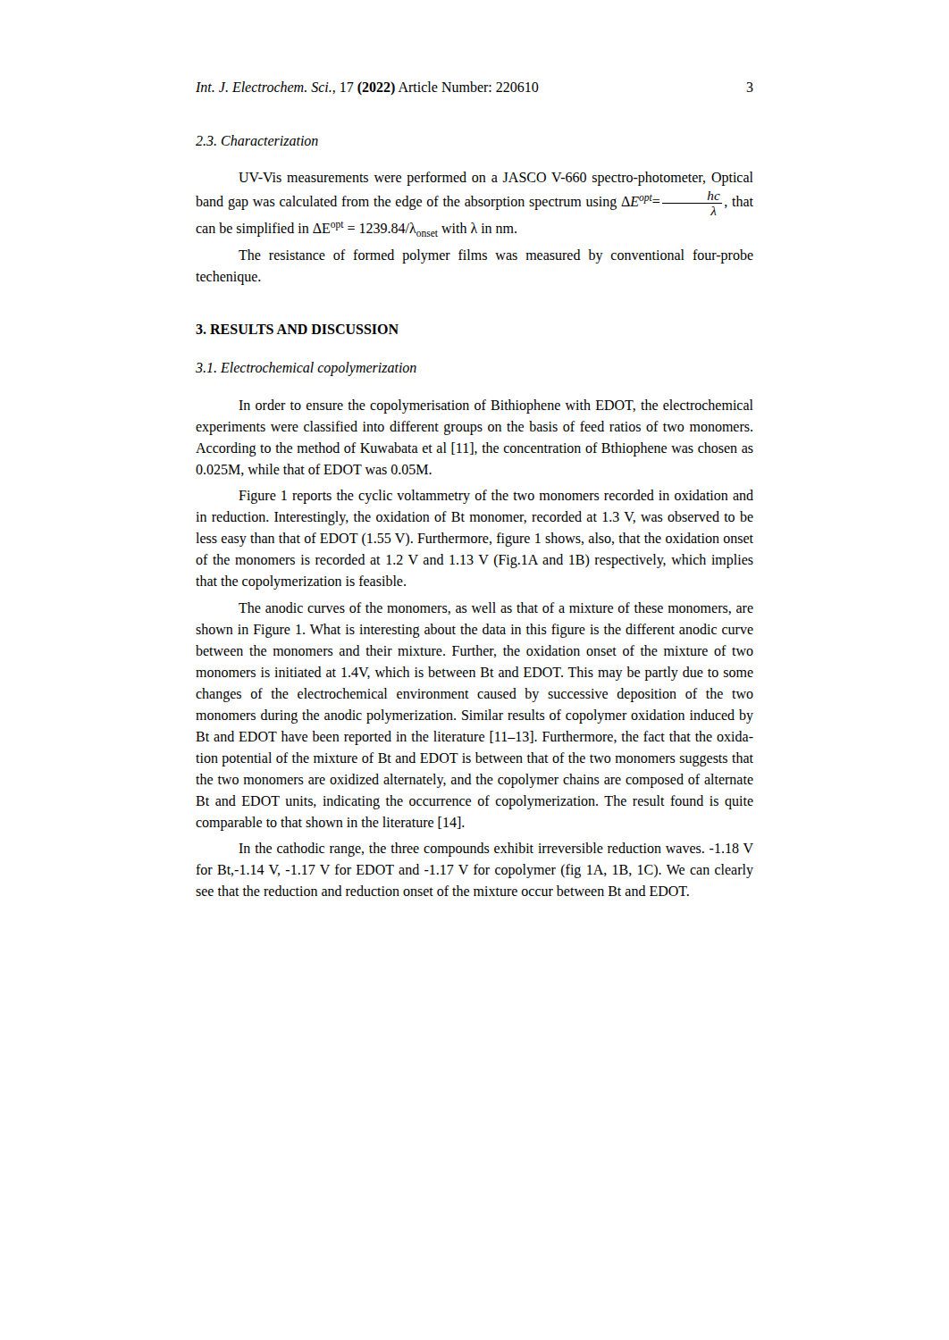Int. J. Electrochem. Sci., 17 (2022) Article Number: 220610
3
2.3. Characterization
UV-Vis measurements were performed on a JASCO V-660 spectro-photometer, Optical band gap was calculated from the edge of the absorption spectrum using ΔEopt=hc λ, that can be simplified in ΔEopt = 1239.84/λonset with λ in nm.
The resistance of formed polymer films was measured by conventional four-probe techenique.
3. RESULTS AND DISCUSSION
3.1. Electrochemical copolymerization
In order to ensure the copolymerisation of Bithiophene with EDOT, the electrochemical experiments were classified into different groups on the basis of feed ratios of two monomers. According to the method of Kuwabata et al [11], the concentration of Bthiophene was chosen as 0.025M, while that of EDOT was 0.05M.
Figure 1 reports the cyclic voltammetry of the two monomers recorded in oxidation and in reduction. Interestingly, the oxidation of Bt monomer, recorded at 1.3 V, was observed to be less easy than that of EDOT (1.55 V). Furthermore, figure 1 shows, also, that the oxidation onset of the monomers is recorded at 1.2 V and 1.13 V (Fig.1A and 1B) respectively, which implies that the copolymerization is feasible.
The anodic curves of the monomers, as well as that of a mixture of these monomers, are shown in Figure 1. What is interesting about the data in this figure is the different anodic curve between the monomers and their mixture. Further, the oxidation onset of the mixture of two monomers is initiated at 1.4V, which is between Bt and EDOT. This may be partly due to some changes of the electrochemical environment caused by successive deposition of the two monomers during the anodic polymerization. Similar results of copolymer oxidation induced by Bt and EDOT have been reported in the literature [11–13]. Furthermore, the fact that the oxidation potential of the mixture of Bt and EDOT is between that of the two monomers suggests that the two monomers are oxidized alternately, and the copolymer chains are composed of alternate Bt and EDOT units, indicating the occurrence of copolymerization. The result found is quite comparable to that shown in the literature [14].
In the cathodic range, the three compounds exhibit irreversible reduction waves. -1.18 V for Bt,-1.14 V, -1.17 V for EDOT and -1.17 V for copolymer (fig 1A, 1B, 1C). We can clearly see that the reduction and reduction onset of the mixture occur between Bt and EDOT.